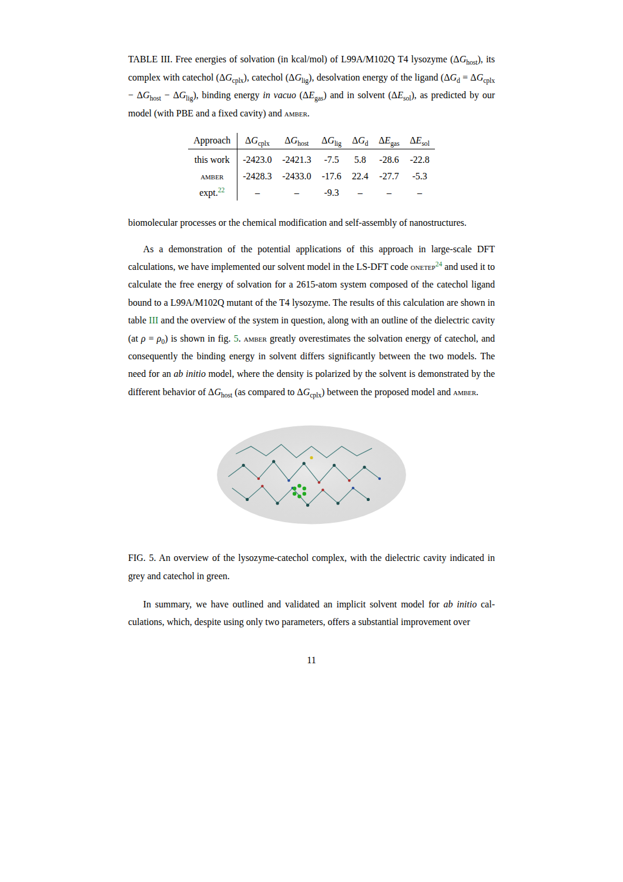TABLE III. Free energies of solvation (in kcal/mol) of L99A/M102Q T4 lysozyme (ΔGhost), its complex with catechol (ΔGcplx), catechol (ΔGlig), desolvation energy of the ligand (ΔGd = ΔGcplx − ΔGhost − ΔGlig), binding energy in vacuo (ΔEgas) and in solvent (ΔEsol), as predicted by our model (with PBE and a fixed cavity) and amber.
| Approach | Δ G cplx | Δ G host | Δ G lig | Δ G d | Δ E gas | Δ E sol |
| --- | --- | --- | --- | --- | --- | --- |
| this work | -2423.0 | -2421.3 | -7.5 | 5.8 | -28.6 | -22.8 |
| amber | -2428.3 | -2433.0 | -17.6 | 22.4 | -27.7 | -5.3 |
| expt. 22 | – | – | -9.3 | – | – | – |
biomolecular processes or the chemical modification and self-assembly of nanostructures.
As a demonstration of the potential applications of this approach in large-scale DFT calculations, we have implemented our solvent model in the LS-DFT code onetep 24 and used it to calculate the free energy of solvation for a 2615-atom system composed of the catechol ligand bound to a L99A/M102Q mutant of the T4 lysozyme. The results of this calculation are shown in table III and the overview of the system in question, along with an outline of the dielectric cavity (at ρ = ρ0) is shown in fig. 5. amber greatly overestimates the solvation energy of catechol, and consequently the binding energy in solvent differs significantly between the two models. The need for an ab initio model, where the density is polarized by the solvent is demonstrated by the different behavior of ΔGhost (as compared to ΔGcplx) between the proposed model and amber.
FIG. 5. An overview of the lysozyme-catechol complex, with the dielectric cavity indicated in grey and catechol in green.
In summary, we have outlined and validated an implicit solvent model for ab initio cal- culations, which, despite using only two parameters, offers a substantial improvement over
11